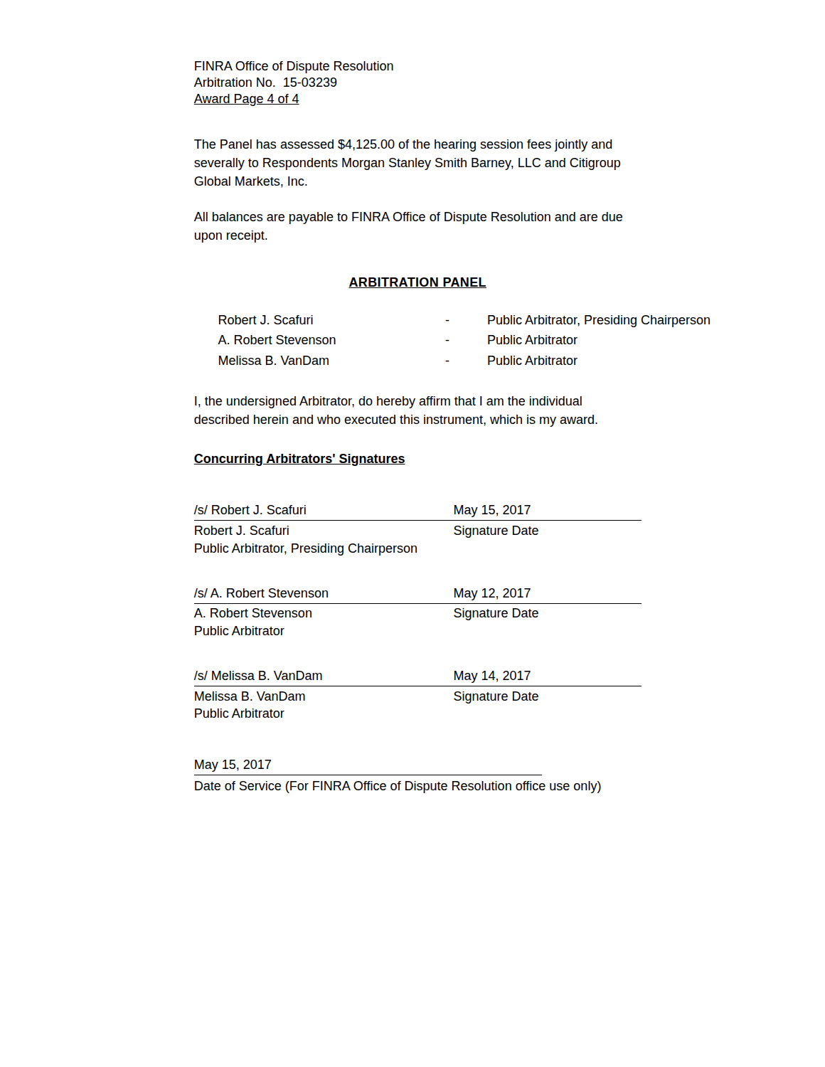FINRA Office of Dispute Resolution
Arbitration No. 15-03239
Award Page 4 of 4
The Panel has assessed $4,125.00 of the hearing session fees jointly and severally to Respondents Morgan Stanley Smith Barney, LLC and Citigroup Global Markets, Inc.
All balances are payable to FINRA Office of Dispute Resolution and are due upon receipt.
ARBITRATION PANEL
| Robert J. Scafuri | - | Public Arbitrator, Presiding Chairperson |
| A. Robert Stevenson | - | Public Arbitrator |
| Melissa B. VanDam | - | Public Arbitrator |
I, the undersigned Arbitrator, do hereby affirm that I am the individual described herein and who executed this instrument, which is my award.
Concurring Arbitrators' Signatures
| /s/ Robert J. Scafuri Robert J. Scafuri Public Arbitrator, Presiding Chairperson | May 15, 2017 Signature Date |
| /s/ A. Robert Stevenson A. Robert Stevenson Public Arbitrator | May 12, 2017 Signature Date |
| /s/ Melissa B. VanDam Melissa B. VanDam Public Arbitrator | May 14, 2017 Signature Date |
May 15, 2017
Date of Service (For FINRA Office of Dispute Resolution office use only)